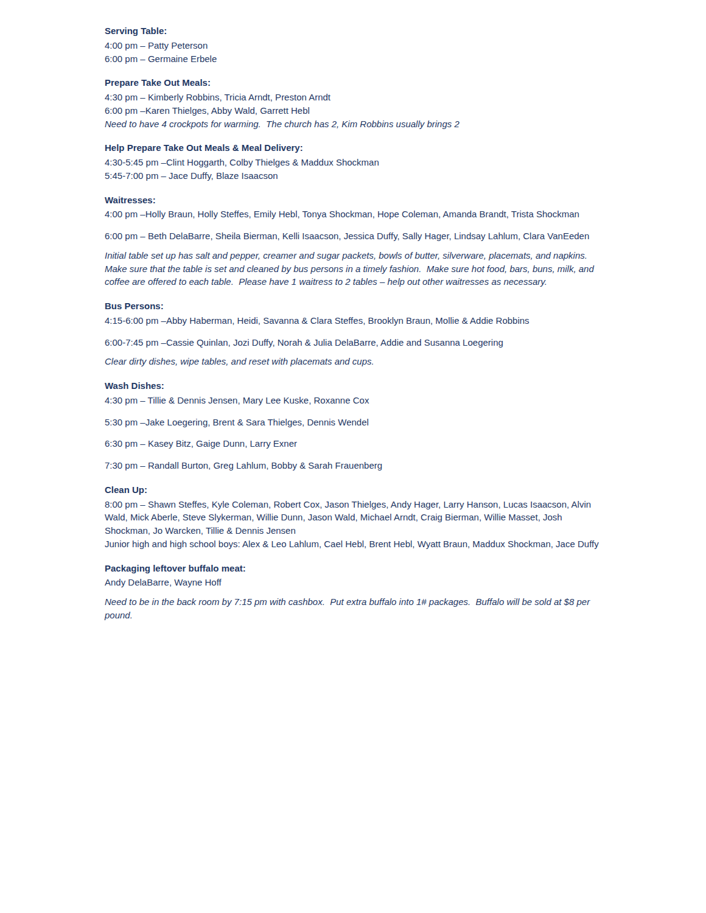Serving Table:
4:00 pm – Patty Peterson
6:00 pm – Germaine Erbele
Prepare Take Out Meals:
4:30 pm – Kimberly Robbins, Tricia Arndt, Preston Arndt
6:00 pm –Karen Thielges, Abby Wald, Garrett Hebl
Need to have 4 crockpots for warming. The church has 2, Kim Robbins usually brings 2
Help Prepare Take Out Meals & Meal Delivery:
4:30-5:45 pm –Clint Hoggarth, Colby Thielges & Maddux Shockman
5:45-7:00 pm – Jace Duffy, Blaze Isaacson
Waitresses:
4:00 pm –Holly Braun, Holly Steffes, Emily Hebl, Tonya Shockman, Hope Coleman, Amanda Brandt, Trista Shockman
6:00 pm – Beth DelaBarre, Sheila Bierman, Kelli Isaacson, Jessica Duffy, Sally Hager, Lindsay Lahlum, Clara VanEeden
Initial table set up has salt and pepper, creamer and sugar packets, bowls of butter, silverware, placemats, and napkins. Make sure that the table is set and cleaned by bus persons in a timely fashion. Make sure hot food, bars, buns, milk, and coffee are offered to each table. Please have 1 waitress to 2 tables – help out other waitresses as necessary.
Bus Persons:
4:15-6:00 pm –Abby Haberman, Heidi, Savanna & Clara Steffes, Brooklyn Braun, Mollie & Addie Robbins
6:00-7:45 pm –Cassie Quinlan, Jozi Duffy, Norah & Julia DelaBarre, Addie and Susanna Loegering
Clear dirty dishes, wipe tables, and reset with placemats and cups.
Wash Dishes:
4:30 pm – Tillie & Dennis Jensen, Mary Lee Kuske, Roxanne Cox
5:30 pm –Jake Loegering, Brent & Sara Thielges, Dennis Wendel
6:30 pm – Kasey Bitz, Gaige Dunn, Larry Exner
7:30 pm – Randall Burton, Greg Lahlum, Bobby & Sarah Frauenberg
Clean Up:
8:00 pm – Shawn Steffes, Kyle Coleman, Robert Cox, Jason Thielges, Andy Hager, Larry Hanson, Lucas Isaacson, Alvin Wald, Mick Aberle, Steve Slykerman, Willie Dunn, Jason Wald, Michael Arndt, Craig Bierman, Willie Masset, Josh Shockman, Jo Warcken, Tillie & Dennis Jensen
Junior high and high school boys: Alex & Leo Lahlum, Cael Hebl, Brent Hebl, Wyatt Braun, Maddux Shockman, Jace Duffy
Packaging leftover buffalo meat:
Andy DelaBarre, Wayne Hoff
Need to be in the back room by 7:15 pm with cashbox. Put extra buffalo into 1# packages. Buffalo will be sold at $8 per pound.